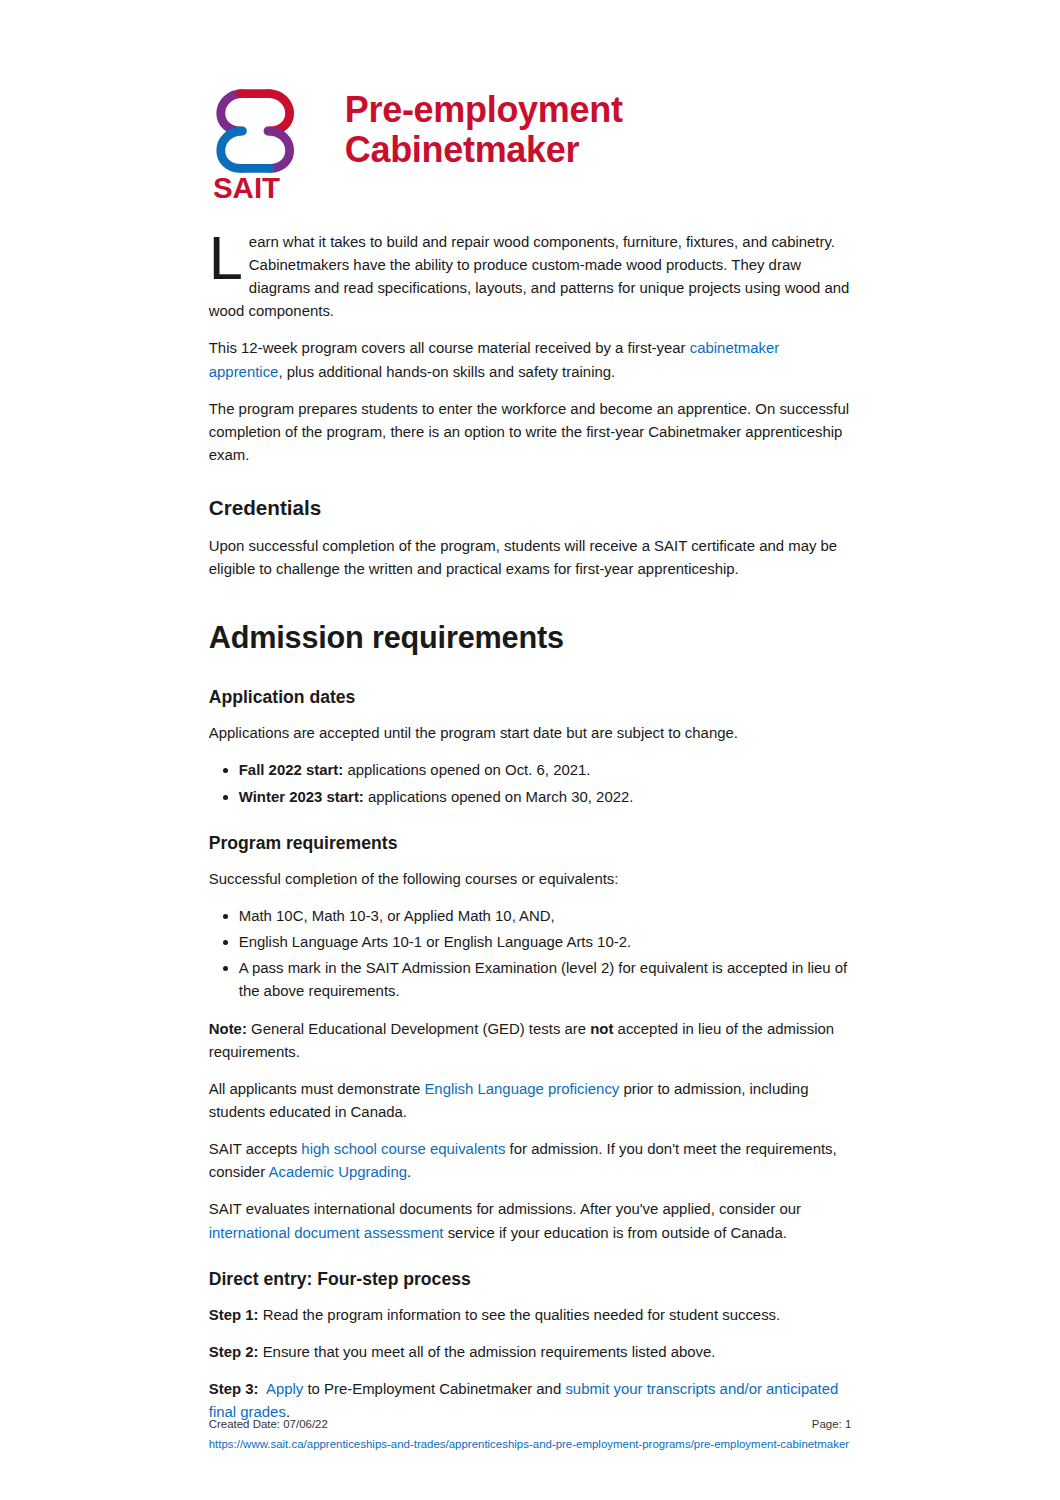SAIT
Pre-employment Cabinetmaker
Learn what it takes to build and repair wood components, furniture, fixtures, and cabinetry. Cabinetmakers have the ability to produce custom-made wood products. They draw diagrams and read specifications, layouts, and patterns for unique projects using wood and wood components.
This 12-week program covers all course material received by a first-year cabinetmaker apprentice, plus additional hands-on skills and safety training.
The program prepares students to enter the workforce and become an apprentice. On successful completion of the program, there is an option to write the first-year Cabinetmaker apprenticeship exam.
Credentials
Upon successful completion of the program, students will receive a SAIT certificate and may be eligible to challenge the written and practical exams for first-year apprenticeship.
Admission requirements
Application dates
Applications are accepted until the program start date but are subject to change.
Fall 2022 start: applications opened on Oct. 6, 2021.
Winter 2023 start: applications opened on March 30, 2022.
Program requirements
Successful completion of the following courses or equivalents:
Math 10C, Math 10-3, or Applied Math 10, AND,
English Language Arts 10-1 or English Language Arts 10-2.
A pass mark in the SAIT Admission Examination (level 2) for equivalent is accepted in lieu of the above requirements.
Note: General Educational Development (GED) tests are not accepted in lieu of the admission requirements.
All applicants must demonstrate English Language proficiency prior to admission, including students educated in Canada.
SAIT accepts high school course equivalents for admission. If you don't meet the requirements, consider Academic Upgrading.
SAIT evaluates international documents for admissions. After you've applied, consider our international document assessment service if your education is from outside of Canada.
Direct entry: Four-step process
Step 1: Read the program information to see the qualities needed for student success.
Step 2: Ensure that you meet all of the admission requirements listed above.
Step 3: Apply to Pre-Employment Cabinetmaker and submit your transcripts and/or anticipated final grades.
Created Date: 07/06/22 Page: 1
https://www.sait.ca/apprenticeships-and-trades/apprenticeships-and-pre-employment-programs/pre-employment-cabinetmaker